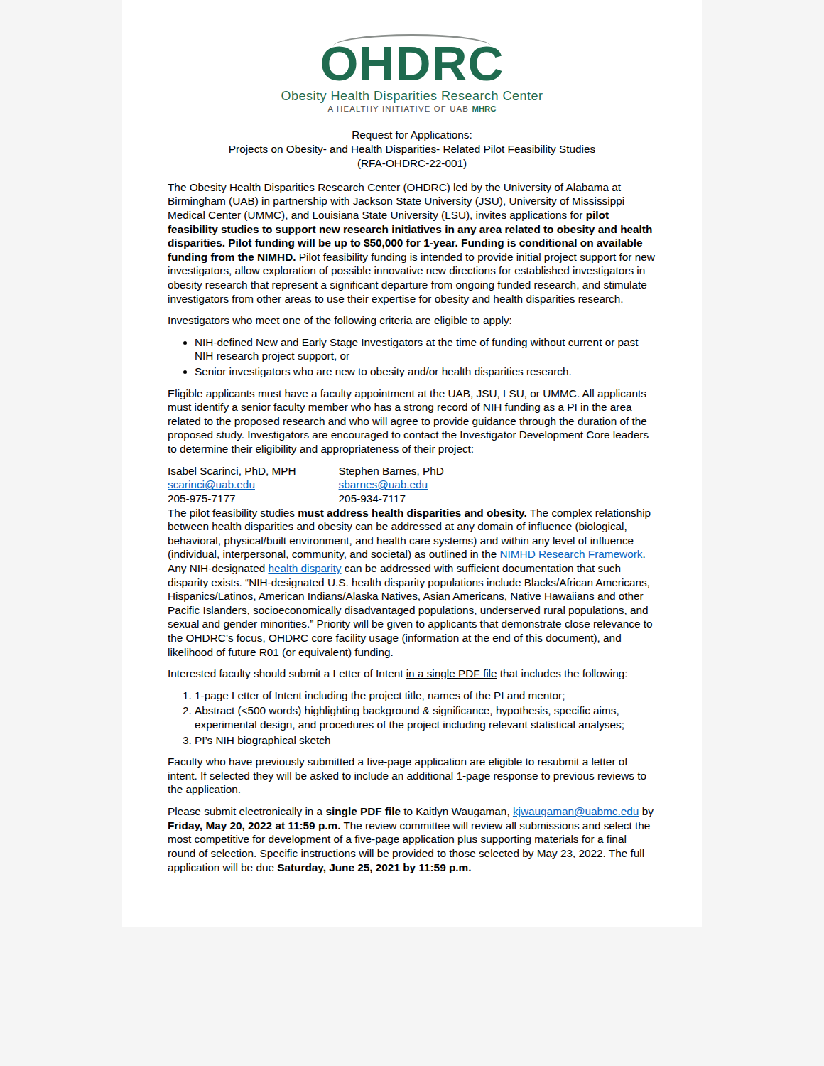OHDRC
Obesity Health Disparities Research Center
A HEALTHY INITIATIVE OF UAB MHRC
Request for Applications:
Projects on Obesity- and Health Disparities- Related Pilot Feasibility Studies
(RFA-OHDRC-22-001)
The Obesity Health Disparities Research Center (OHDRC) led by the University of Alabama at Birmingham (UAB) in partnership with Jackson State University (JSU), University of Mississippi Medical Center (UMMC), and Louisiana State University (LSU), invites applications for pilot feasibility studies to support new research initiatives in any area related to obesity and health disparities. Pilot funding will be up to $50,000 for 1-year. Funding is conditional on available funding from the NIMHD. Pilot feasibility funding is intended to provide initial project support for new investigators, allow exploration of possible innovative new directions for established investigators in obesity research that represent a significant departure from ongoing funded research, and stimulate investigators from other areas to use their expertise for obesity and health disparities research.
Investigators who meet one of the following criteria are eligible to apply:
NIH-defined New and Early Stage Investigators at the time of funding without current or past NIH research project support, or
Senior investigators who are new to obesity and/or health disparities research.
Eligible applicants must have a faculty appointment at the UAB, JSU, LSU, or UMMC. All applicants must identify a senior faculty member who has a strong record of NIH funding as a PI in the area related to the proposed research and who will agree to provide guidance through the duration of the proposed study. Investigators are encouraged to contact the Investigator Development Core leaders to determine their eligibility and appropriateness of their project:
| Isabel Scarinci, PhD, MPH | Stephen Barnes, PhD |
| scarinci@uab.edu | sbarnes@uab.edu |
| 205-975-7177 | 205-934-7117 |
The pilot feasibility studies must address health disparities and obesity. The complex relationship between health disparities and obesity can be addressed at any domain of influence (biological, behavioral, physical/built environment, and health care systems) and within any level of influence (individual, interpersonal, community, and societal) as outlined in the NIMHD Research Framework. Any NIH-designated health disparity can be addressed with sufficient documentation that such disparity exists. “NIH-designated U.S. health disparity populations include Blacks/African Americans, Hispanics/Latinos, American Indians/Alaska Natives, Asian Americans, Native Hawaiians and other Pacific Islanders, socioeconomically disadvantaged populations, underserved rural populations, and sexual and gender minorities.” Priority will be given to applicants that demonstrate close relevance to the OHDRC’s focus, OHDRC core facility usage (information at the end of this document), and likelihood of future R01 (or equivalent) funding.
Interested faculty should submit a Letter of Intent in a single PDF file that includes the following:
1-page Letter of Intent including the project title, names of the PI and mentor;
Abstract (<500 words) highlighting background & significance, hypothesis, specific aims, experimental design, and procedures of the project including relevant statistical analyses;
PI’s NIH biographical sketch
Faculty who have previously submitted a five-page application are eligible to resubmit a letter of intent. If selected they will be asked to include an additional 1-page response to previous reviews to the application.
Please submit electronically in a single PDF file to Kaitlyn Waugaman, kjwaugaman@uabmc.edu by Friday, May 20, 2022 at 11:59 p.m. The review committee will review all submissions and select the most competitive for development of a five-page application plus supporting materials for a final round of selection. Specific instructions will be provided to those selected by May 23, 2022. The full application will be due Saturday, June 25, 2021 by 11:59 p.m.